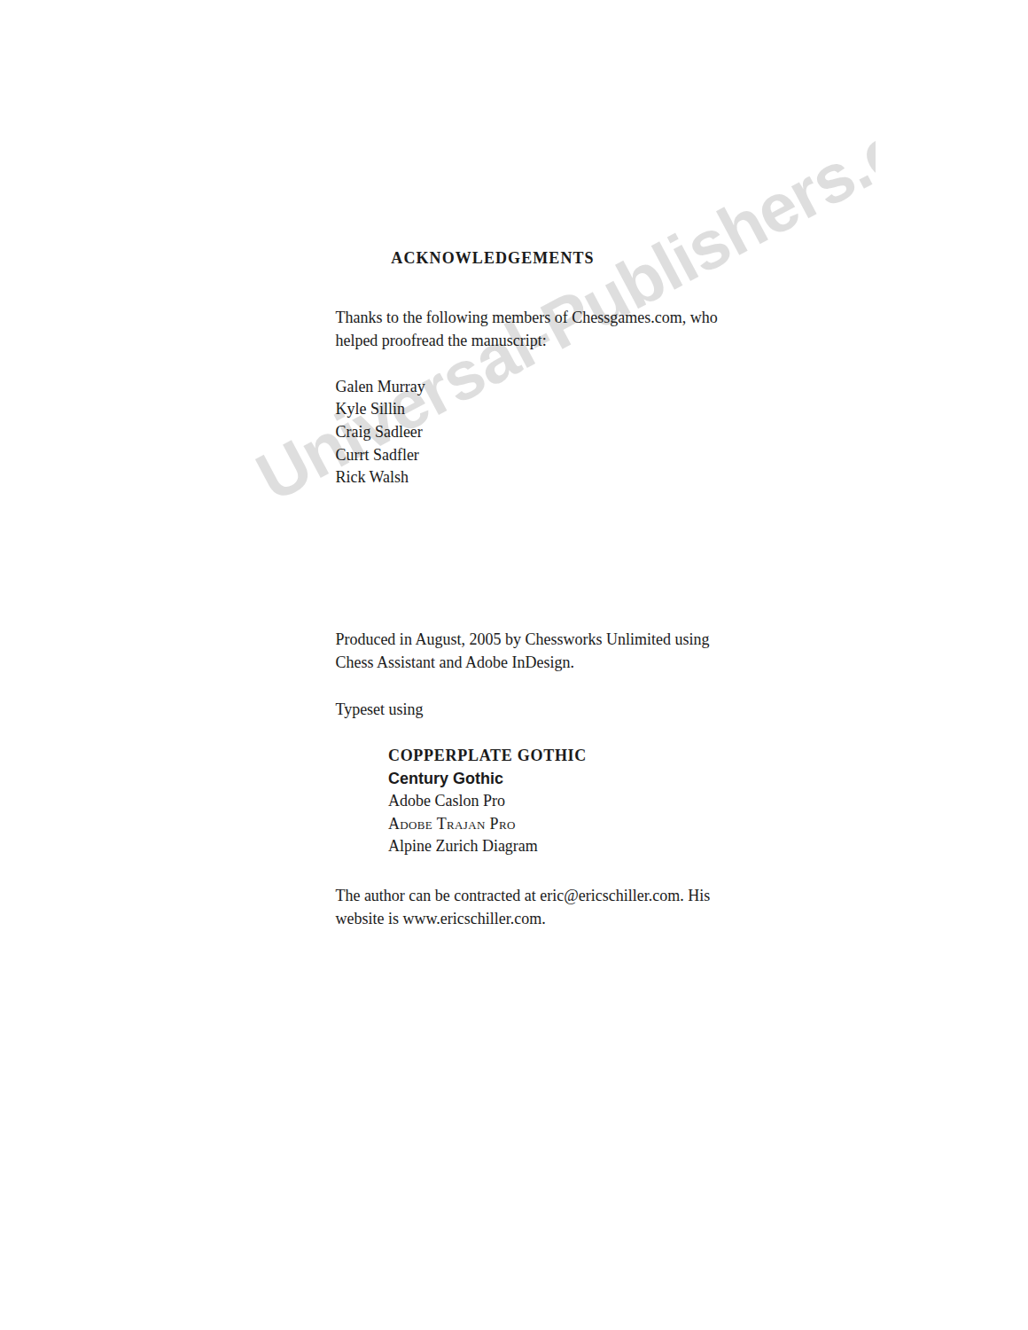Universal-Publishers.com
Acknowledgements
Thanks to the following members of Chessgames.com, who helped proofread the manuscript:
Galen Murray
Kyle Sillin
Craig Sadleer
Currt Sadfler
Rick Walsh
Produced in August, 2005 by Chessworks Unlimited using Chess Assistant and Adobe InDesign.
Typeset using
Copperplate Gothic
Century Gothic
Adobe Caslon Pro
Adobe Trajan Pro
Alpine Zurich Diagram
The author can be contracted at eric@ericschiller.com. His website is www.ericschiller.com.